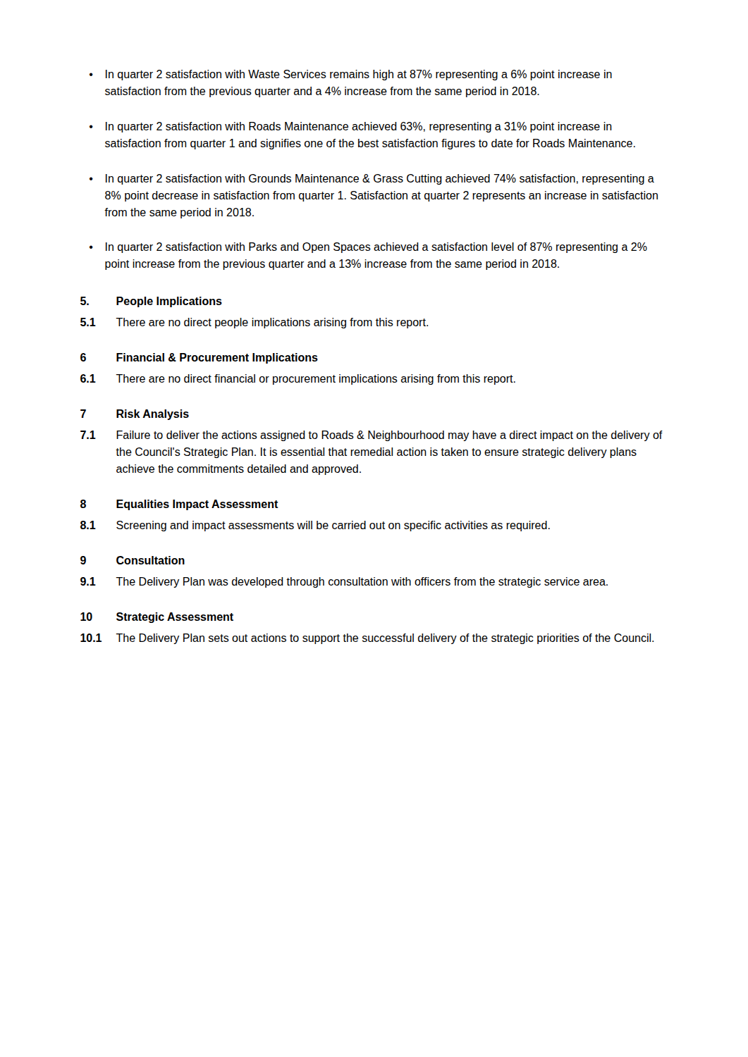In quarter 2 satisfaction with Waste Services remains high at 87% representing a 6% point increase in satisfaction from the previous quarter and a 4% increase from the same period in 2018.
In quarter 2 satisfaction with Roads Maintenance achieved 63%, representing a 31% point increase in satisfaction from quarter 1 and signifies one of the best satisfaction figures to date for Roads Maintenance.
In quarter 2 satisfaction with Grounds Maintenance & Grass Cutting achieved 74% satisfaction, representing a 8% point decrease in satisfaction from quarter 1. Satisfaction at quarter 2 represents an increase in satisfaction from the same period in 2018.
In quarter 2 satisfaction with Parks and Open Spaces achieved a satisfaction level of 87% representing a 2% point increase from the previous quarter and a 13% increase from the same period in 2018.
5.
People Implications
5.1
There are no direct people implications arising from this report.
6
Financial & Procurement Implications
6.1
There are no direct financial or procurement implications arising from this report.
7
Risk Analysis
7.1
Failure to deliver the actions assigned to Roads & Neighbourhood may have a direct impact on the delivery of the Council's Strategic Plan. It is essential that remedial action is taken to ensure strategic delivery plans achieve the commitments detailed and approved.
8
Equalities Impact Assessment
8.1
Screening and impact assessments will be carried out on specific activities as required.
9
Consultation
9.1
The Delivery Plan was developed through consultation with officers from the strategic service area.
10
Strategic Assessment
10.1
The Delivery Plan sets out actions to support the successful delivery of the strategic priorities of the Council.